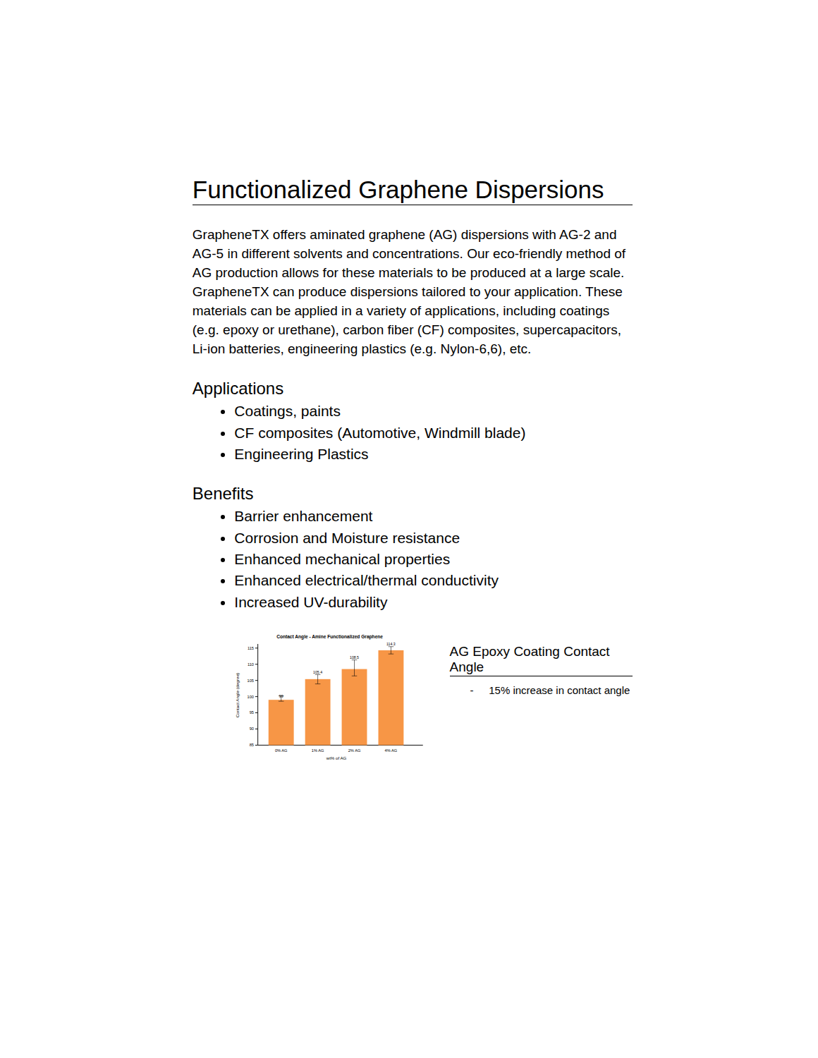Functionalized Graphene Dispersions
GrapheneTX offers aminated graphene (AG) dispersions with AG-2 and AG-5 in different solvents and concentrations. Our eco-friendly method of AG production allows for these materials to be produced at a large scale. GrapheneTX can produce dispersions tailored to your application. These materials can be applied in a variety of applications, including coatings (e.g. epoxy or urethane), carbon fiber (CF) composites, supercapacitors, Li-ion batteries, engineering plastics (e.g. Nylon-6,6), etc.
Applications
Coatings, paints
CF composites (Automotive, Windmill blade)
Engineering Plastics
Benefits
Barrier enhancement
Corrosion and Moisture resistance
Enhanced mechanical properties
Enhanced electrical/thermal conductivity
Increased UV-durability
Contact Angle - Amine Functionalized Graphene 85 90 95 100 105 110 115 Contact Angle (degree) 99 105.4 108.5 114.3 0% AG 1% AG 2% AG 4% AG wt% of AG
AG Epoxy Coating Contact Angle
15% increase in contact angle